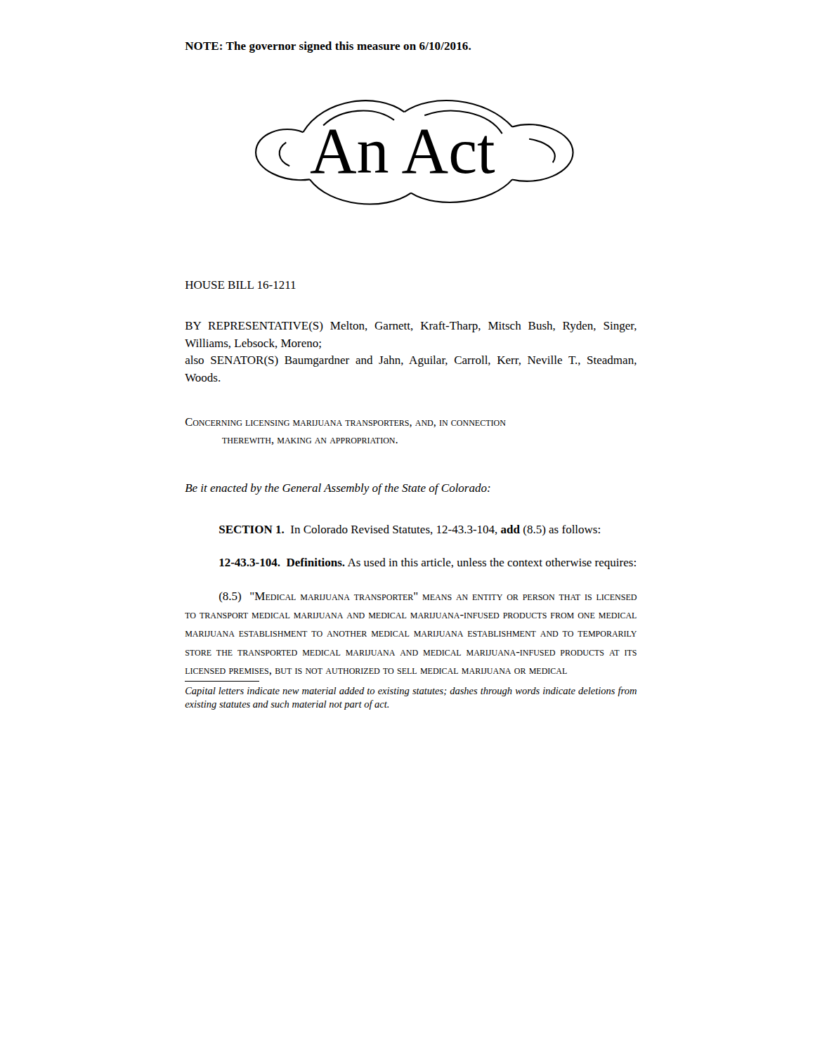NOTE: The governor signed this measure on 6/10/2016.
HOUSE BILL 16-1211
BY REPRESENTATIVE(S) Melton, Garnett, Kraft-Tharp, Mitsch Bush, Ryden, Singer, Williams, Lebsock, Moreno;
also SENATOR(S) Baumgardner and Jahn, Aguilar, Carroll, Kerr, Neville T., Steadman, Woods.
Concerning licensing marijuana transporters, and, in connection
therewith, making an appropriation.
Be it enacted by the General Assembly of the State of Colorado:
SECTION 1. In Colorado Revised Statutes, 12-43.3-104, add (8.5) as follows:
12-43.3-104. Definitions. As used in this article, unless the context otherwise requires:
(8.5) "Medical marijuana transporter" means an entity or person that is licensed to transport medical marijuana and medical marijuana-infused products from one medical marijuana establishment to another medical marijuana establishment and to temporarily store the transported medical marijuana and medical marijuana-infused products at its licensed premises, but is not authorized to sell medical marijuana or medical
Capital letters indicate new material added to existing statutes; dashes through words indicate deletions from existing statutes and such material not part of act.